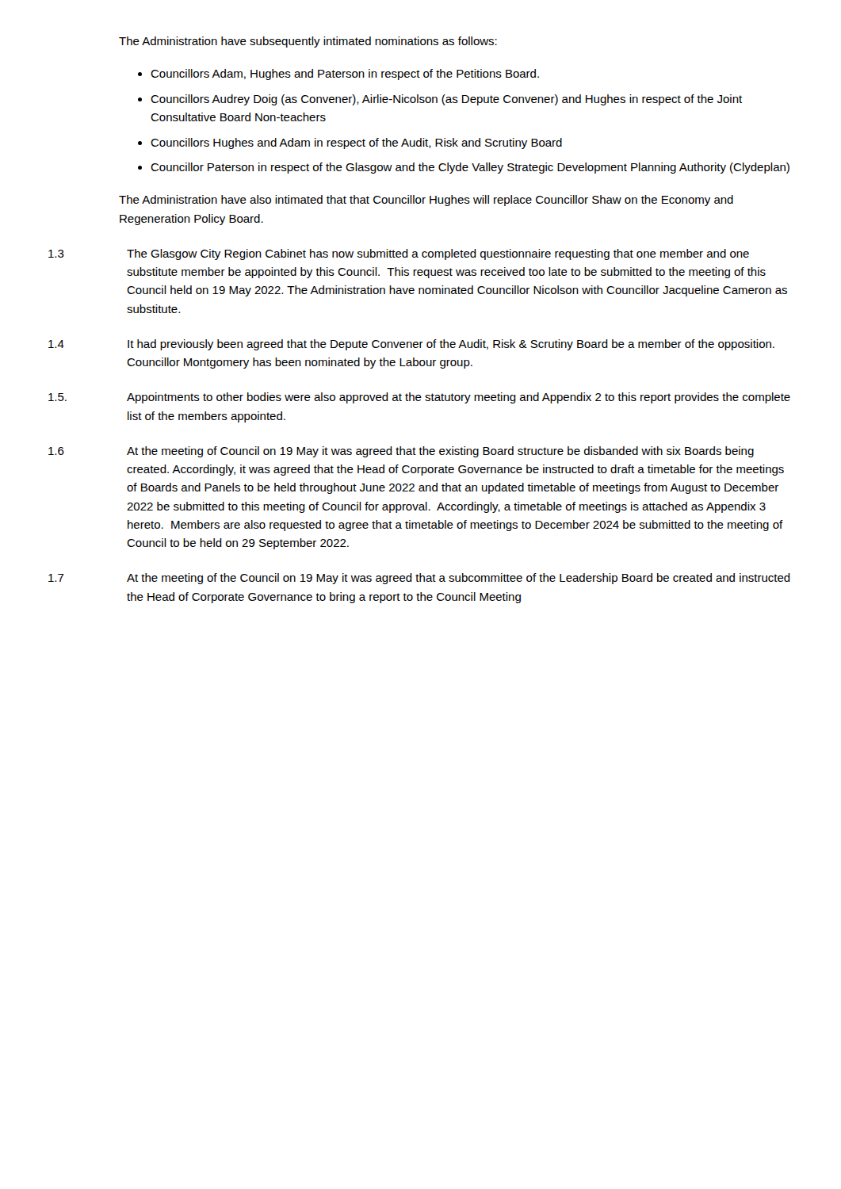The Administration have subsequently intimated nominations as follows:
Councillors Adam, Hughes and Paterson in respect of the Petitions Board.
Councillors Audrey Doig (as Convener), Airlie-Nicolson (as Depute Convener) and Hughes in respect of the Joint Consultative Board Non-teachers
Councillors Hughes and Adam in respect of the Audit, Risk and Scrutiny Board
Councillor Paterson in respect of the Glasgow and the Clyde Valley Strategic Development Planning Authority (Clydeplan)
The Administration have also intimated that that Councillor Hughes will replace Councillor Shaw on the Economy and Regeneration Policy Board.
1.3
The Glasgow City Region Cabinet has now submitted a completed questionnaire requesting that one member and one substitute member be appointed by this Council. This request was received too late to be submitted to the meeting of this Council held on 19 May 2022. The Administration have nominated Councillor Nicolson with Councillor Jacqueline Cameron as substitute.
1.4
It had previously been agreed that the Depute Convener of the Audit, Risk & Scrutiny Board be a member of the opposition. Councillor Montgomery has been nominated by the Labour group.
1.5.
Appointments to other bodies were also approved at the statutory meeting and Appendix 2 to this report provides the complete list of the members appointed.
1.6
At the meeting of Council on 19 May it was agreed that the existing Board structure be disbanded with six Boards being created. Accordingly, it was agreed that the Head of Corporate Governance be instructed to draft a timetable for the meetings of Boards and Panels to be held throughout June 2022 and that an updated timetable of meetings from August to December 2022 be submitted to this meeting of Council for approval. Accordingly, a timetable of meetings is attached as Appendix 3 hereto. Members are also requested to agree that a timetable of meetings to December 2024 be submitted to the meeting of Council to be held on 29 September 2022.
1.7
At the meeting of the Council on 19 May it was agreed that a subcommittee of the Leadership Board be created and instructed the Head of Corporate Governance to bring a report to the Council Meeting